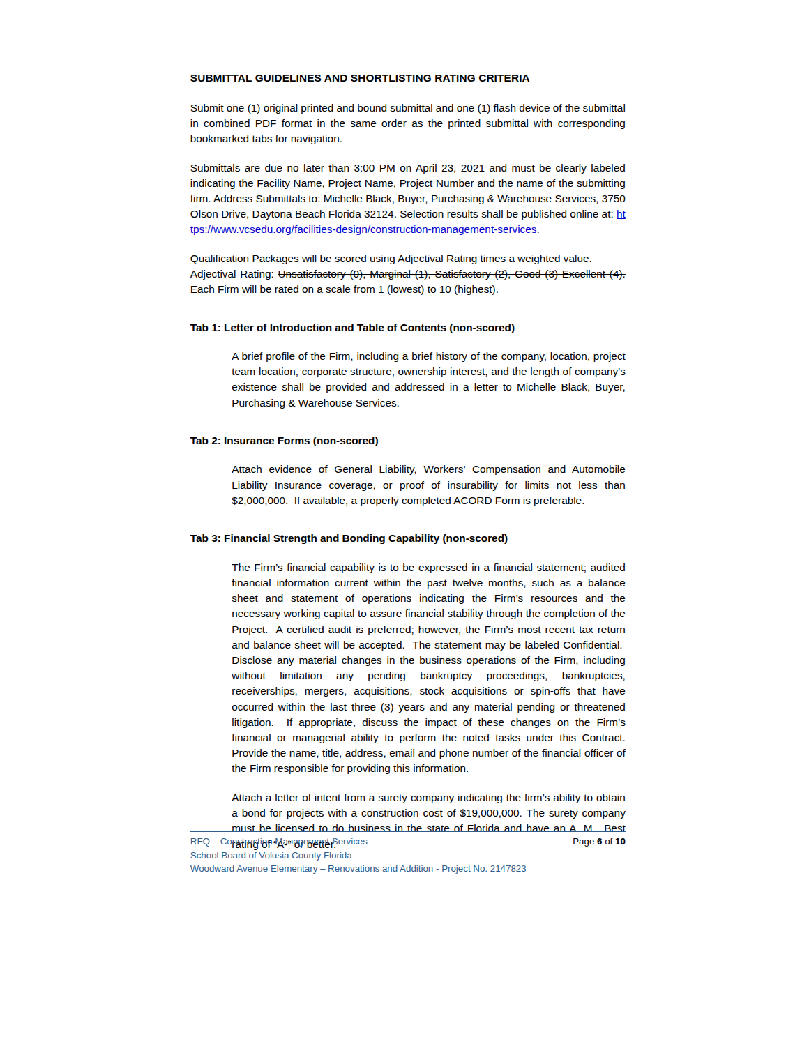SUBMITTAL GUIDELINES AND SHORTLISTING RATING CRITERIA
Submit one (1) original printed and bound submittal and one (1) flash device of the submittal in combined PDF format in the same order as the printed submittal with corresponding bookmarked tabs for navigation.
Submittals are due no later than 3:00 PM on April 23, 2021 and must be clearly labeled indicating the Facility Name, Project Name, Project Number and the name of the submitting firm. Address Submittals to: Michelle Black, Buyer, Purchasing & Warehouse Services, 3750 Olson Drive, Daytona Beach Florida 32124. Selection results shall be published online at: https://www.vcsedu.org/facilities-design/construction-management-services.
Qualification Packages will be scored using Adjectival Rating times a weighted value.
Adjectival Rating: Unsatisfactory (0), Marginal (1), Satisfactory (2), Good (3) Excellent (4). Each Firm will be rated on a scale from 1 (lowest) to 10 (highest).
Tab 1: Letter of Introduction and Table of Contents (non-scored)
A brief profile of the Firm, including a brief history of the company, location, project team location, corporate structure, ownership interest, and the length of company's existence shall be provided and addressed in a letter to Michelle Black, Buyer, Purchasing & Warehouse Services.
Tab 2: Insurance Forms (non-scored)
Attach evidence of General Liability, Workers’ Compensation and Automobile Liability Insurance coverage, or proof of insurability for limits not less than $2,000,000. If available, a properly completed ACORD Form is preferable.
Tab 3: Financial Strength and Bonding Capability (non-scored)
The Firm’s financial capability is to be expressed in a financial statement; audited financial information current within the past twelve months, such as a balance sheet and statement of operations indicating the Firm’s resources and the necessary working capital to assure financial stability through the completion of the Project. A certified audit is preferred; however, the Firm’s most recent tax return and balance sheet will be accepted. The statement may be labeled Confidential. Disclose any material changes in the business operations of the Firm, including without limitation any pending bankruptcy proceedings, bankruptcies, receiverships, mergers, acquisitions, stock acquisitions or spin-offs that have occurred within the last three (3) years and any material pending or threatened litigation. If appropriate, discuss the impact of these changes on the Firm’s financial or managerial ability to perform the noted tasks under this Contract. Provide the name, title, address, email and phone number of the financial officer of the Firm responsible for providing this information.
Attach a letter of intent from a surety company indicating the firm’s ability to obtain a bond for projects with a construction cost of $19,000,000. The surety company must be licensed to do business in the state of Florida and have an A. M. Best rating of “A-” or better.
RFQ – Construction Management Services School Board of Volusia County Florida Woodward Avenue Elementary – Renovations and Addition - Project No. 2147823
Page 6 of 10